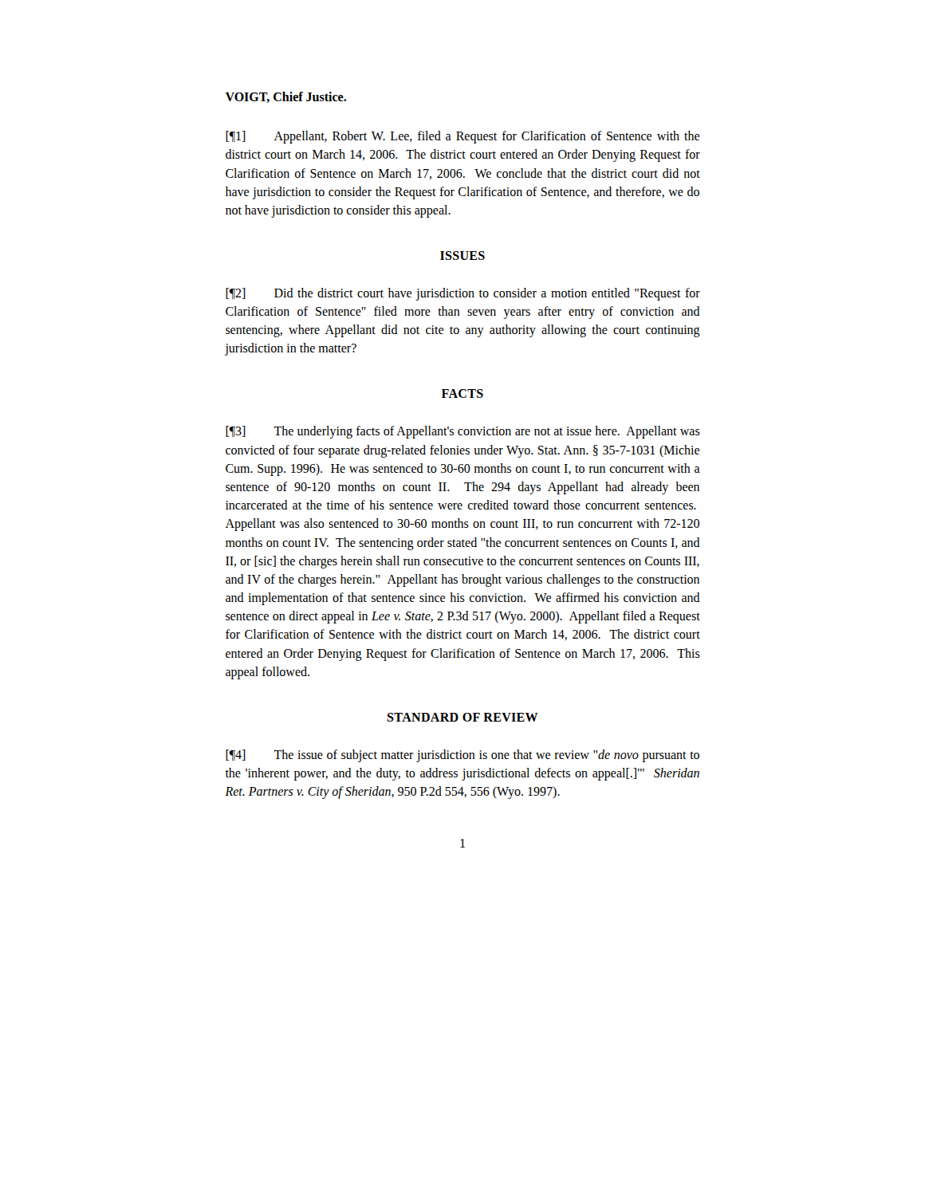VOIGT, Chief Justice.
[¶1] Appellant, Robert W. Lee, filed a Request for Clarification of Sentence with the district court on March 14, 2006. The district court entered an Order Denying Request for Clarification of Sentence on March 17, 2006. We conclude that the district court did not have jurisdiction to consider the Request for Clarification of Sentence, and therefore, we do not have jurisdiction to consider this appeal.
ISSUES
[¶2] Did the district court have jurisdiction to consider a motion entitled "Request for Clarification of Sentence" filed more than seven years after entry of conviction and sentencing, where Appellant did not cite to any authority allowing the court continuing jurisdiction in the matter?
FACTS
[¶3] The underlying facts of Appellant's conviction are not at issue here. Appellant was convicted of four separate drug-related felonies under Wyo. Stat. Ann. § 35-7-1031 (Michie Cum. Supp. 1996). He was sentenced to 30-60 months on count I, to run concurrent with a sentence of 90-120 months on count II. The 294 days Appellant had already been incarcerated at the time of his sentence were credited toward those concurrent sentences. Appellant was also sentenced to 30-60 months on count III, to run concurrent with 72-120 months on count IV. The sentencing order stated "the concurrent sentences on Counts I, and II, or [sic] the charges herein shall run consecutive to the concurrent sentences on Counts III, and IV of the charges herein." Appellant has brought various challenges to the construction and implementation of that sentence since his conviction. We affirmed his conviction and sentence on direct appeal in Lee v. State, 2 P.3d 517 (Wyo. 2000). Appellant filed a Request for Clarification of Sentence with the district court on March 14, 2006. The district court entered an Order Denying Request for Clarification of Sentence on March 17, 2006. This appeal followed.
STANDARD OF REVIEW
[¶4] The issue of subject matter jurisdiction is one that we review "de novo pursuant to the 'inherent power, and the duty, to address jurisdictional defects on appeal[.]'" Sheridan Ret. Partners v. City of Sheridan, 950 P.2d 554, 556 (Wyo. 1997).
1